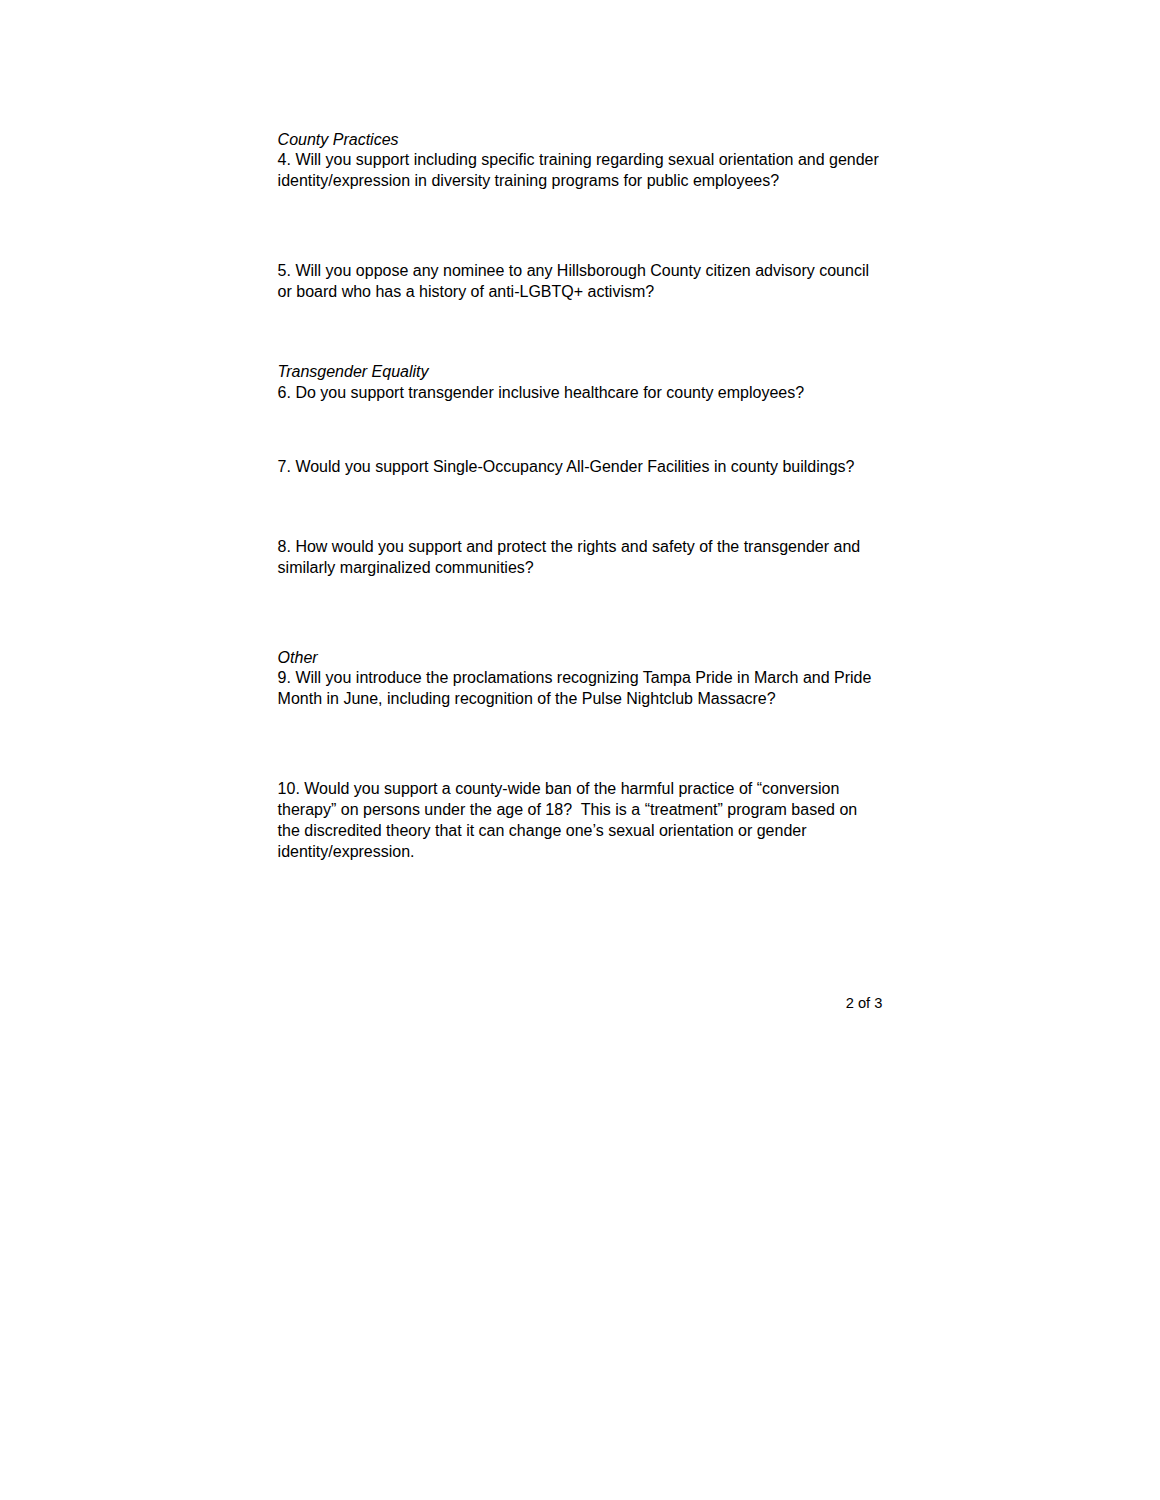County Practices
4. Will you support including specific training regarding sexual orientation and gender identity/expression in diversity training programs for public employees?
5. Will you oppose any nominee to any Hillsborough County citizen advisory council or board who has a history of anti-LGBTQ+ activism?
Transgender Equality
6. Do you support transgender inclusive healthcare for county employees?
7. Would you support Single-Occupancy All-Gender Facilities in county buildings?
8. How would you support and protect the rights and safety of the transgender and similarly marginalized communities?
Other
9. Will you introduce the proclamations recognizing Tampa Pride in March and Pride Month in June, including recognition of the Pulse Nightclub Massacre?
10. Would you support a county-wide ban of the harmful practice of “conversion therapy” on persons under the age of 18? This is a “treatment” program based on the discredited theory that it can change one’s sexual orientation or gender identity/expression.
2 of 3